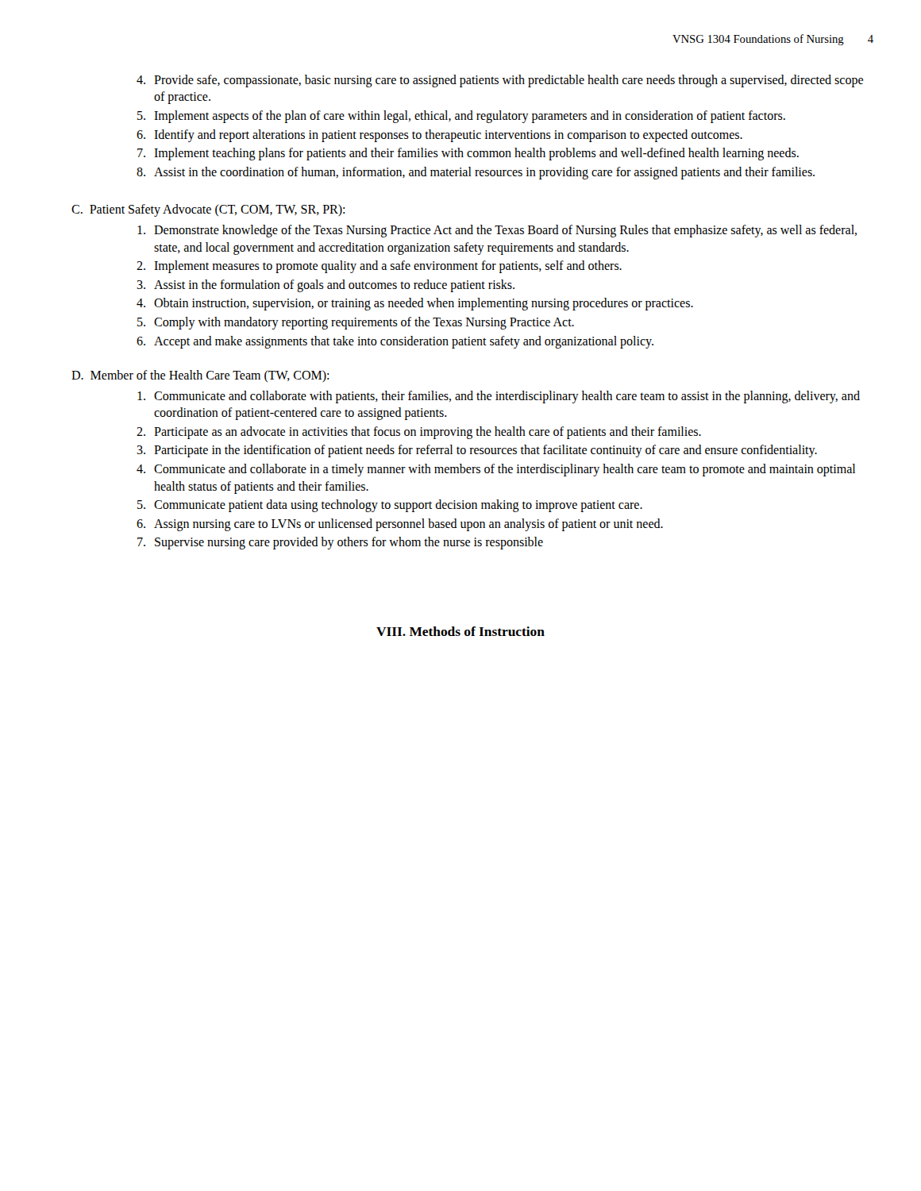VNSG 1304 Foundations of Nursing 4
Provide safe, compassionate, basic nursing care to assigned patients with predictable health care needs through a supervised, directed scope of practice.
Implement aspects of the plan of care within legal, ethical, and regulatory parameters and in consideration of patient factors.
Identify and report alterations in patient responses to therapeutic interventions in comparison to expected outcomes.
Implement teaching plans for patients and their families with common health problems and well-defined health learning needs.
Assist in the coordination of human, information, and material resources in providing care for assigned patients and their families.
C. Patient Safety Advocate (CT, COM, TW, SR, PR):
Demonstrate knowledge of the Texas Nursing Practice Act and the Texas Board of Nursing Rules that emphasize safety, as well as federal, state, and local government and accreditation organization safety requirements and standards.
Implement measures to promote quality and a safe environment for patients, self and others.
Assist in the formulation of goals and outcomes to reduce patient risks.
Obtain instruction, supervision, or training as needed when implementing nursing procedures or practices.
Comply with mandatory reporting requirements of the Texas Nursing Practice Act.
Accept and make assignments that take into consideration patient safety and organizational policy.
D. Member of the Health Care Team (TW, COM):
Communicate and collaborate with patients, their families, and the interdisciplinary health care team to assist in the planning, delivery, and coordination of patient-centered care to assigned patients.
Participate as an advocate in activities that focus on improving the health care of patients and their families.
Participate in the identification of patient needs for referral to resources that facilitate continuity of care and ensure confidentiality.
Communicate and collaborate in a timely manner with members of the interdisciplinary health care team to promote and maintain optimal health status of patients and their families.
Communicate patient data using technology to support decision making to improve patient care.
Assign nursing care to LVNs or unlicensed personnel based upon an analysis of patient or unit need.
Supervise nursing care provided by others for whom the nurse is responsible
VIII. Methods of Instruction